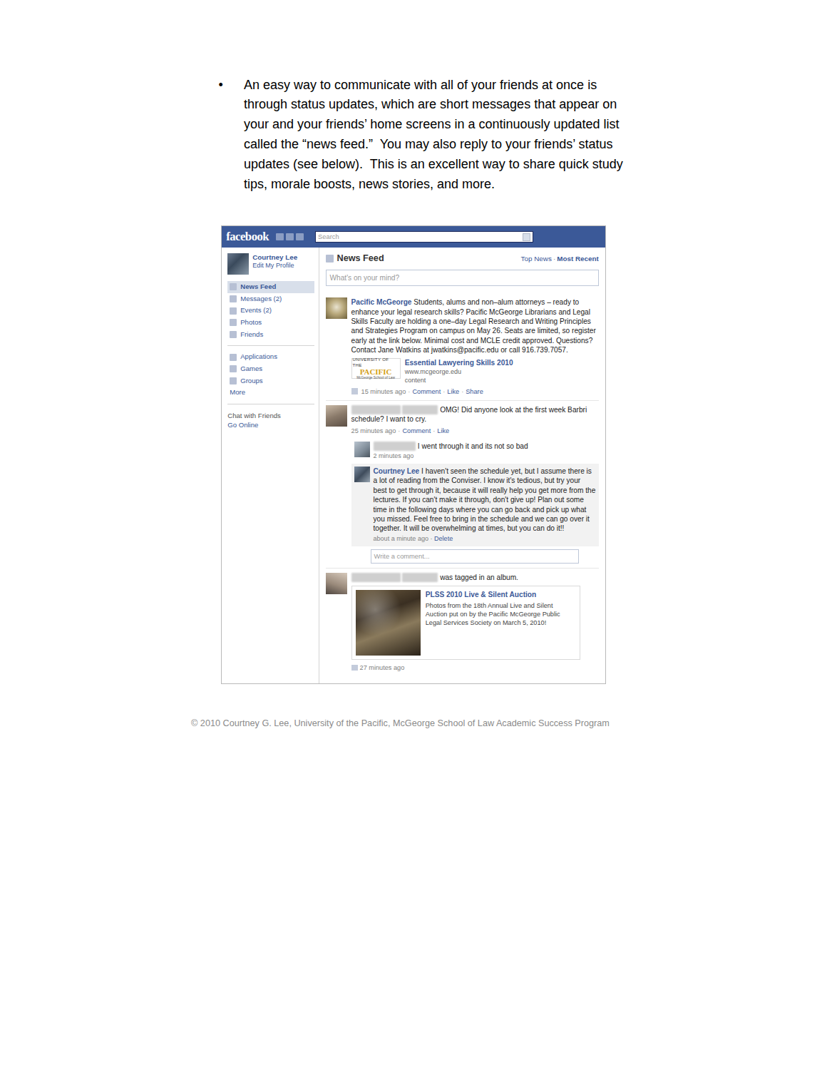An easy way to communicate with all of your friends at once is through status updates, which are short messages that appear on your and your friends’ home screens in a continuously updated list called the “news feed.” You may also reply to your friends’ status updates (see below). This is an excellent way to share quick study tips, morale boosts, news stories, and more.
facebook
Search
Courtney Lee
Edit My Profile
News Feed
Messages (2)
Events (2)
Photos
Friends
Applications
Games
Groups
More
Chat with Friends
Go Online
News Feed
Top News·Most Recent
What's on your mind?
Pacific McGeorge Students, alums and non–alum attorneys – ready to enhance your legal research skills? Pacific McGeorge Librarians and Legal Skills Faculty are holding a one–day Legal Research and Writing Principles and Strategies Program on campus on May 26. Seats are limited, so register early at the link below. Minimal cost and MCLE credit approved. Questions? Contact Jane Watkins at jwatkins@pacific.edu or call 916.739.7057.
UNIVERSITY OF THE
PACIFIC
McGeorge School of Law
Essential Lawyering Skills 2010
www.mcgeorge.edu
content
15 minutes ago · Comment · Like · Share
OMG! Did anyone look at the first week Barbri schedule? I want to cry.
25 minutes ago · Comment · Like
I went through it and its not so bad
2 minutes ago
Courtney Lee I haven't seen the schedule yet, but I assume there is a lot of reading from the Conviser. I know it's tedious, but try your best to get through it, because it will really help you get more from the lectures. If you can't make it through, don't give up! Plan out some time in the following days where you can go back and pick up what you missed. Feel free to bring in the schedule and we can go over it together. It will be overwhelming at times, but you can do it!!
about a minute ago · Delete
Write a comment...
was tagged in an album.
PLSS 2010 Live & Silent Auction
Photos from the 18th Annual Live and Silent Auction put on by the Pacific McGeorge Public Legal Services Society on March 5, 2010!
27 minutes ago
© 2010 Courtney G. Lee, University of the Pacific, McGeorge School of Law Academic Success Program